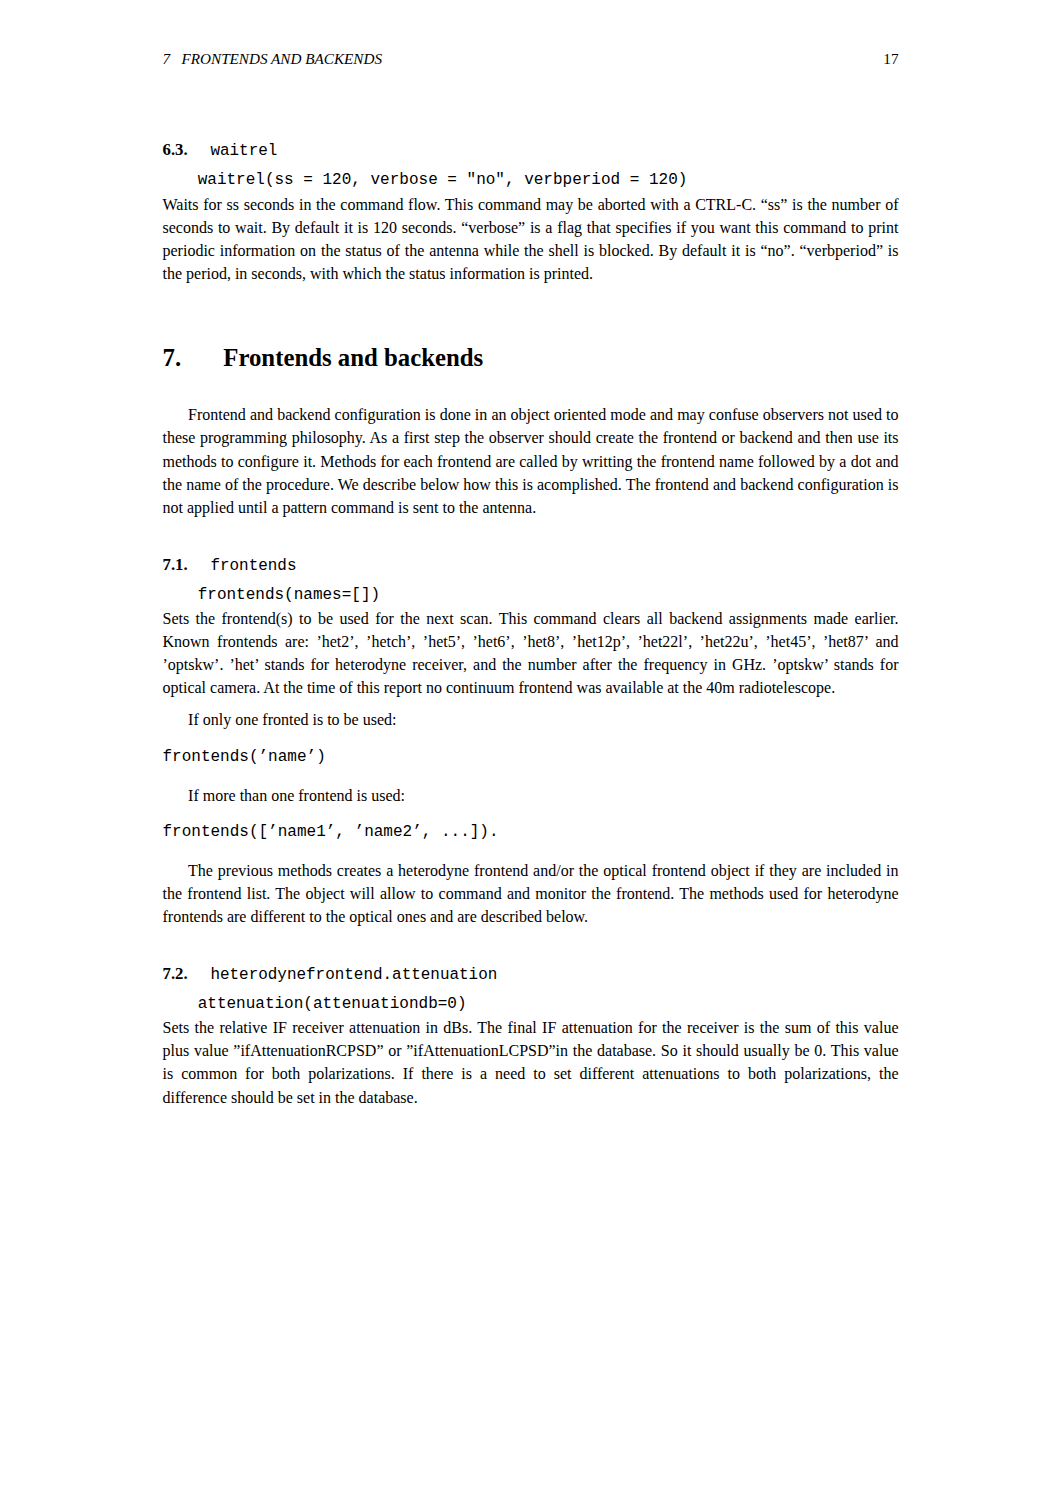7 FRONTENDS AND BACKENDS 17
6.3. waitrel
waitrel(ss = 120, verbose = "no", verbperiod = 120)
Waits for ss seconds in the command flow. This command may be aborted with a CTRL-C. “ss” is the number of seconds to wait. By default it is 120 seconds. “verbose” is a flag that specifies if you want this command to print periodic information on the status of the antenna while the shell is blocked. By default it is “no”. “verbperiod” is the period, in seconds, with which the status information is printed.
7. Frontends and backends
Frontend and backend configuration is done in an object oriented mode and may confuse observers not used to these programming philosophy. As a first step the observer should create the frontend or backend and then use its methods to configure it. Methods for each frontend are called by writting the frontend name followed by a dot and the name of the procedure. We describe below how this is acomplished. The frontend and backend configuration is not applied until a pattern command is sent to the antenna.
7.1. frontends
frontends(names=[])
Sets the frontend(s) to be used for the next scan. This command clears all backend assignments made earlier. Known frontends are: ’het2’, ’hetch’, ’het5’, ’het6’, ’het8’, ’het12p’, ’het22l’, ’het22u’, ’het45’, ’het87’ and ’optskw’. ’het’ stands for heterodyne receiver, and the number after the frequency in GHz. ’optskw’ stands for optical camera. At the time of this report no continuum frontend was available at the 40m radiotelescope.
If only one fronted is to be used:
frontends(’name’)
If more than one frontend is used:
frontends([’name1’, ’name2’, ...]).
The previous methods creates a heterodyne frontend and/or the optical frontend object if they are included in the frontend list. The object will allow to command and monitor the frontend. The methods used for heterodyne frontends are different to the optical ones and are described below.
7.2. heterodynefrontend.attenuation
attenuation(attenuationdb=0)
Sets the relative IF receiver attenuation in dBs. The final IF attenuation for the receiver is the sum of this value plus value ”ifAttenuationRCPSD” or ”ifAttenuationLCPSD”in the database. So it should usually be 0. This value is common for both polarizations. If there is a need to set different attenuations to both polarizations, the difference should be set in the database.